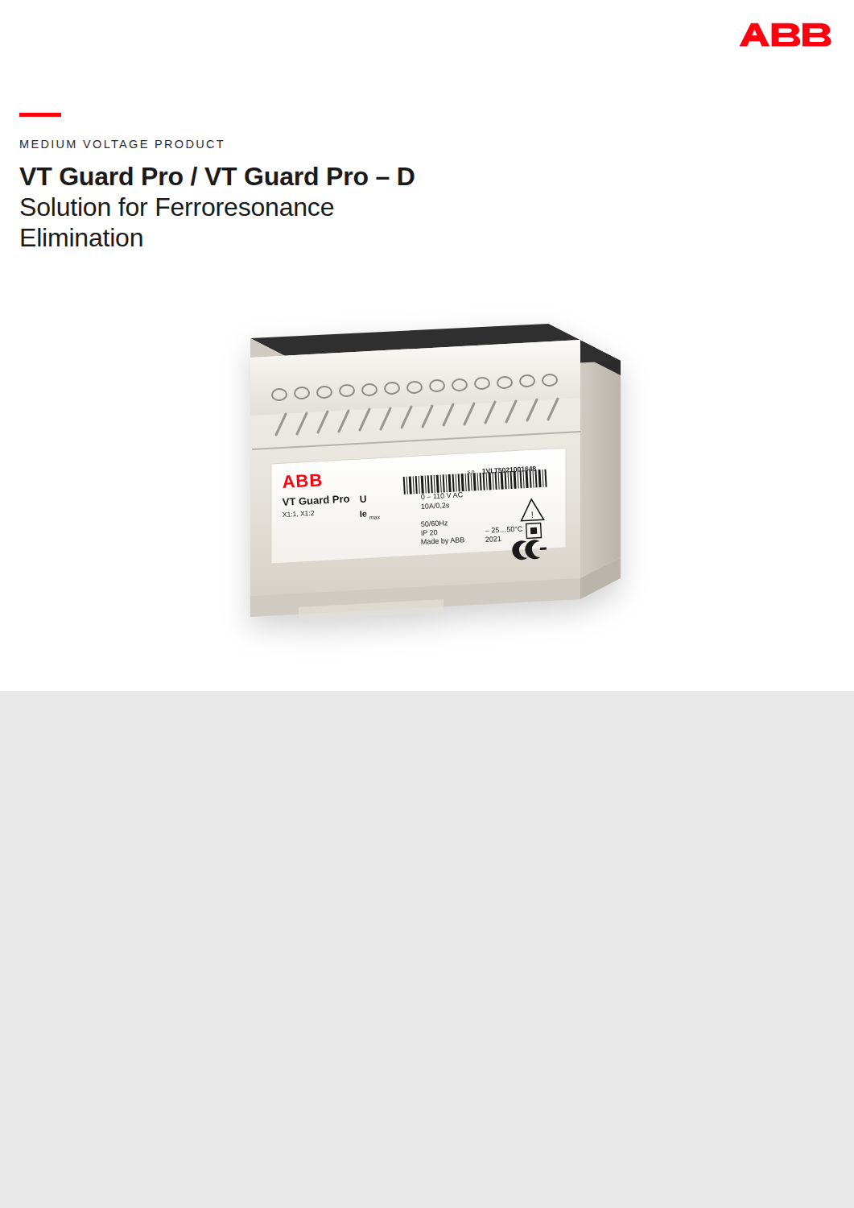Medium Voltage Product
VT Guard Pro / VT Guard Pro – D Solution for Ferroresonance Elimination
ABB VT Guard Pro module A light grey DIN-rail mounted electronic module with a row of terminal openings along the top, ventilation slots, and a product label. ABB VT Guard Pro X1:1, X1:2 U Ie max 0 – 110 V AC 10A/0,2s 50/60Hz IP 20 Made by ABB – 25…50°C 2021 s.n. 1VLT5021001648 !